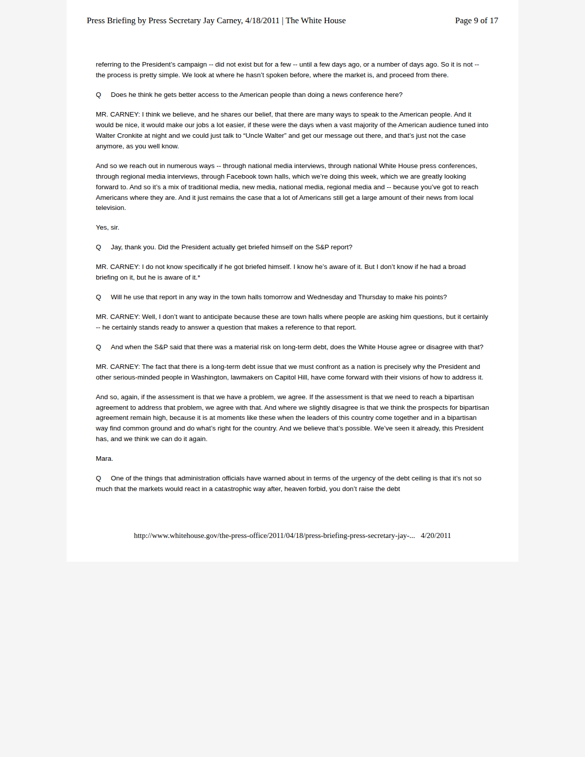Press Briefing by Press Secretary Jay Carney, 4/18/2011 | The White House
Page 9 of 17
referring to the President’s campaign -- did not exist but for a few -- until a few days ago, or a number of days ago. So it is not -- the process is pretty simple. We look at where he hasn’t spoken before, where the market is, and proceed from there.
QDoes he think he gets better access to the American people than doing a news conference here?
MR. CARNEY: I think we believe, and he shares our belief, that there are many ways to speak to the American people. And it would be nice, it would make our jobs a lot easier, if these were the days when a vast majority of the American audience tuned into Walter Cronkite at night and we could just talk to “Uncle Walter” and get our message out there, and that’s just not the case anymore, as you well know.
And so we reach out in numerous ways -- through national media interviews, through national White House press conferences, through regional media interviews, through Facebook town halls, which we’re doing this week, which we are greatly looking forward to. And so it’s a mix of traditional media, new media, national media, regional media and -- because you’ve got to reach Americans where they are. And it just remains the case that a lot of Americans still get a large amount of their news from local television.
Yes, sir.
QJay, thank you. Did the President actually get briefed himself on the S&P report?
MR. CARNEY: I do not know specifically if he got briefed himself. I know he’s aware of it. But I don’t know if he had a broad briefing on it, but he is aware of it.*
QWill he use that report in any way in the town halls tomorrow and Wednesday and Thursday to make his points?
MR. CARNEY: Well, I don’t want to anticipate because these are town halls where people are asking him questions, but it certainly -- he certainly stands ready to answer a question that makes a reference to that report.
QAnd when the S&P said that there was a material risk on long-term debt, does the White House agree or disagree with that?
MR. CARNEY: The fact that there is a long-term debt issue that we must confront as a nation is precisely why the President and other serious-minded people in Washington, lawmakers on Capitol Hill, have come forward with their visions of how to address it.
And so, again, if the assessment is that we have a problem, we agree. If the assessment is that we need to reach a bipartisan agreement to address that problem, we agree with that. And where we slightly disagree is that we think the prospects for bipartisan agreement remain high, because it is at moments like these when the leaders of this country come together and in a bipartisan way find common ground and do what’s right for the country. And we believe that’s possible. We’ve seen it already, this President has, and we think we can do it again.
Mara.
QOne of the things that administration officials have warned about in terms of the urgency of the debt ceiling is that it’s not so much that the markets would react in a catastrophic way after, heaven forbid, you don’t raise the debt
http://www.whitehouse.gov/the-press-office/2011/04/18/press-briefing-press-secretary-jay-... 4/20/2011